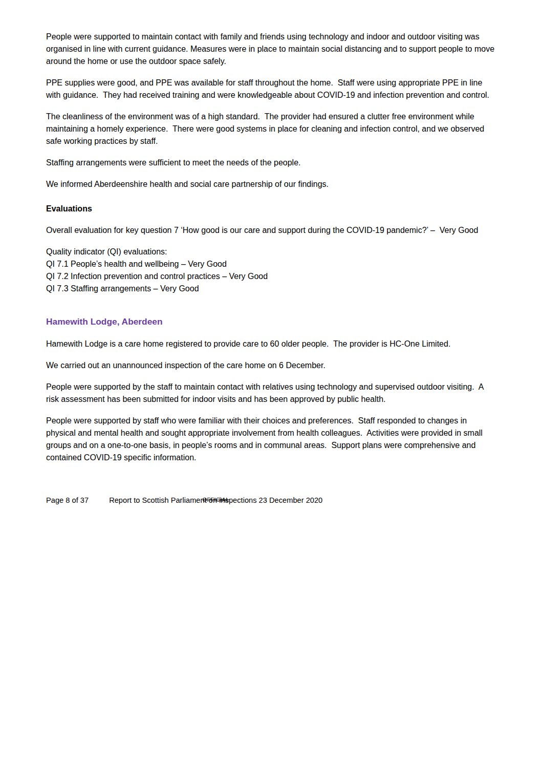People were supported to maintain contact with family and friends using technology and indoor and outdoor visiting was organised in line with current guidance. Measures were in place to maintain social distancing and to support people to move around the home or use the outdoor space safely.
PPE supplies were good, and PPE was available for staff throughout the home. Staff were using appropriate PPE in line with guidance. They had received training and were knowledgeable about COVID-19 and infection prevention and control.
The cleanliness of the environment was of a high standard. The provider had ensured a clutter free environment while maintaining a homely experience. There were good systems in place for cleaning and infection control, and we observed safe working practices by staff.
Staffing arrangements were sufficient to meet the needs of the people.
We informed Aberdeenshire health and social care partnership of our findings.
Evaluations
Overall evaluation for key question 7 ‘How good is our care and support during the COVID-19 pandemic?’ – Very Good
Quality indicator (QI) evaluations:
QI 7.1 People’s health and wellbeing – Very Good
QI 7.2 Infection prevention and control practices – Very Good
QI 7.3 Staffing arrangements – Very Good
Hamewith Lodge, Aberdeen
Hamewith Lodge is a care home registered to provide care to 60 older people. The provider is HC-One Limited.
We carried out an unannounced inspection of the care home on 6 December.
People were supported by the staff to maintain contact with relatives using technology and supervised outdoor visiting. A risk assessment has been submitted for indoor visits and has been approved by public health.
People were supported by staff who were familiar with their choices and preferences. Staff responded to changes in physical and mental health and sought appropriate involvement from health colleagues. Activities were provided in small groups and on a one-to-one basis, in people’s rooms and in communal areas. Support plans were comprehensive and contained COVID-19 specific information.
Page 8 of 37 Report to Scottish Parliament on inspections 23 December 2020OFFICIAL